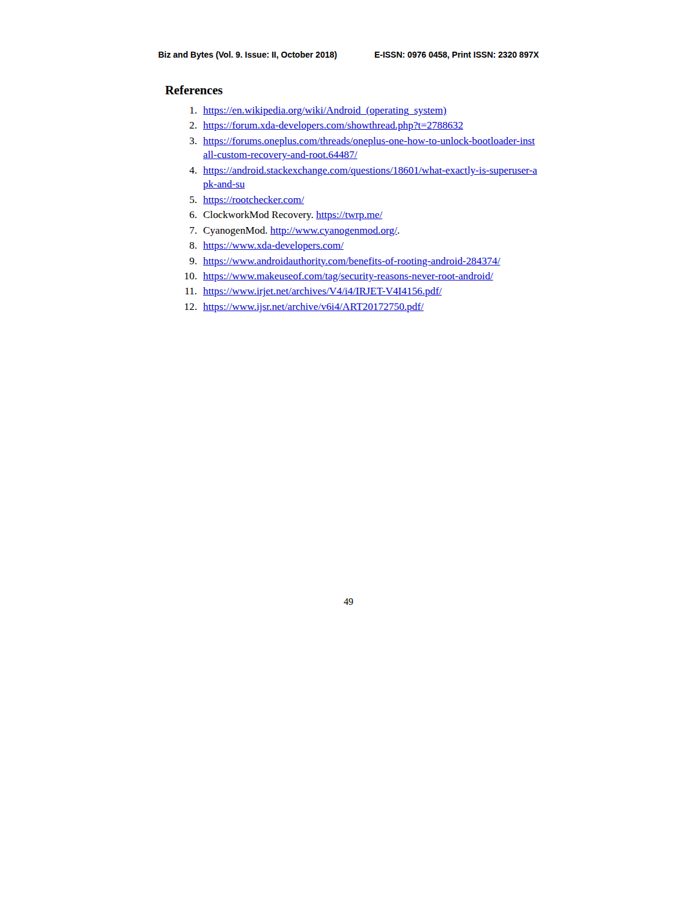Biz and Bytes (Vol. 9. Issue: II, October 2018) E-ISSN: 0976 0458, Print ISSN: 2320 897X
References
https://en.wikipedia.org/wiki/Android_(operating_system)
https://forum.xda-developers.com/showthread.php?t=2788632
https://forums.oneplus.com/threads/oneplus-one-how-to-unlock-bootloader-install-custom-recovery-and-root.64487/
https://android.stackexchange.com/questions/18601/what-exactly-is-superuser-apk-and-su
https://rootchecker.com/
ClockworkMod Recovery. https://twrp.me/
CyanogenMod. http://www.cyanogenmod.org/.
https://www.xda-developers.com/
https://www.androidauthority.com/benefits-of-rooting-android-284374/
https://www.makeuseof.com/tag/security-reasons-never-root-android/
https://www.irjet.net/archives/V4/i4/IRJET-V4I4156.pdf/
https://www.ijsr.net/archive/v6i4/ART20172750.pdf/
49